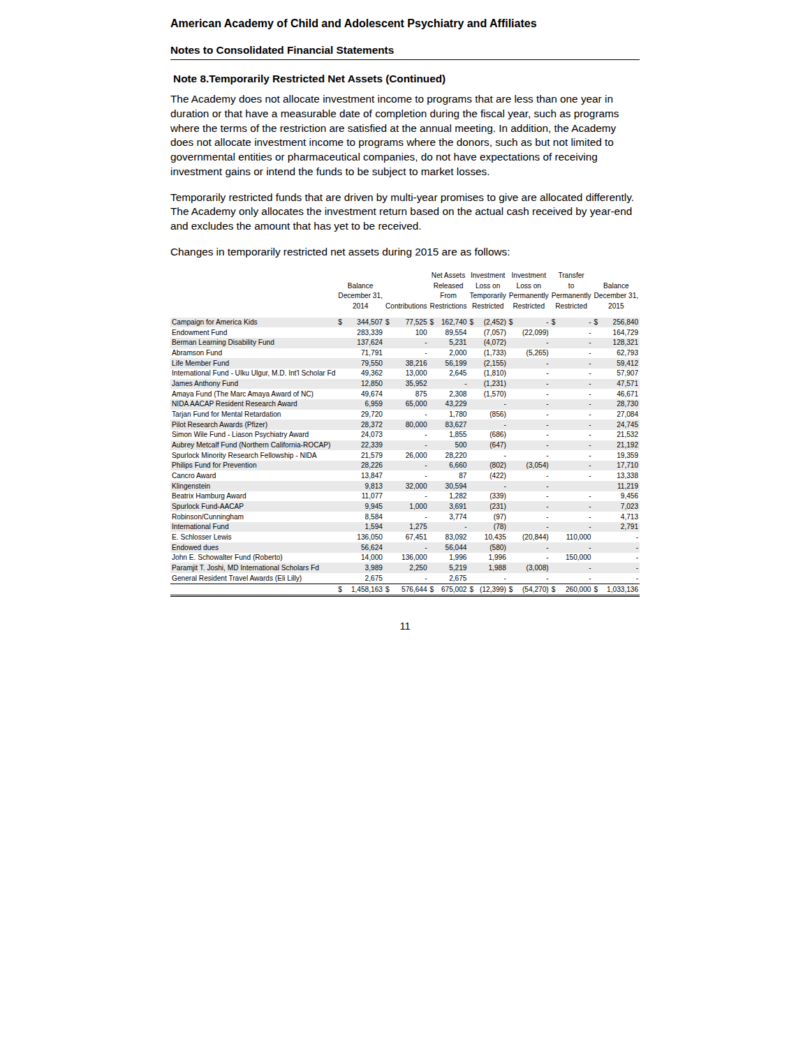American Academy of Child and Adolescent Psychiatry and Affiliates
Notes to Consolidated Financial Statements
Note 8. Temporarily Restricted Net Assets (Continued)
The Academy does not allocate investment income to programs that are less than one year in duration or that have a measurable date of completion during the fiscal year, such as programs where the terms of the restriction are satisfied at the annual meeting. In addition, the Academy does not allocate investment income to programs where the donors, such as but not limited to governmental entities or pharmaceutical companies, do not have expectations of receiving investment gains or intend the funds to be subject to market losses.
Temporarily restricted funds that are driven by multi-year promises to give are allocated differently. The Academy only allocates the investment return based on the actual cash received by year-end and excludes the amount that has yet to be received.
Changes in temporarily restricted net assets during 2015 are as follows:
| | | | Net Assets | Investment | Investment | Transfer | |
| --- | --- | --- | --- | --- | --- | --- | --- |
| | Balance | | Released | Loss on | Loss on | to | Balance |
| | December 31, | | From | Temporarily | Permanently | Permanently | December 31, |
| | 2014 | Contributions | Restrictions | Restricted | Restricted | Restricted | 2015 |
| Campaign for America Kids | $ | 344,507 | $ | 77,525 | $ | 162,740 | $ | (2,452) | $ | - | $ | - | $ | 256,840 |
| Endowment Fund | | 283,339 | | 100 | | 89,554 | | (7,057) | | (22,099) | | - | | 164,729 |
| Berman Learning Disability Fund | | 137,624 | | - | | 5,231 | | (4,072) | | - | | - | | 128,321 |
| Abramson Fund | | 71,791 | | - | | 2,000 | | (1,733) | | (5,265) | | - | | 62,793 |
| Life Member Fund | | 79,550 | | 38,216 | | 56,199 | | (2,155) | | - | | - | | 59,412 |
| International Fund - Ulku Ulgur, M.D. Int'l Scholar Fd | | 49,362 | | 13,000 | | 2,645 | | (1,810) | | - | | - | | 57,907 |
| James Anthony Fund | | 12,850 | | 35,952 | | - | | (1,231) | | - | | - | | 47,571 |
| Amaya Fund (The Marc Amaya Award of NC) | | 49,674 | | 875 | | 2,308 | | (1,570) | | - | | - | | 46,671 |
| NIDA AACAP Resident Research Award | | 6,959 | | 65,000 | | 43,229 | | - | | - | | - | | 28,730 |
| Tarjan Fund for Mental Retardation | | 29,720 | | - | | 1,780 | | (856) | | - | | - | | 27,084 |
| Pilot Research Awards (Pfizer) | | 28,372 | | 80,000 | | 83,627 | | - | | - | | - | | 24,745 |
| Simon Wile Fund - Liason Psychiatry Award | | 24,073 | | - | | 1,855 | | (686) | | - | | - | | 21,532 |
| Aubrey Metcalf Fund (Northern California-ROCAP) | | 22,339 | | - | | 500 | | (647) | | - | | - | | 21,192 |
| Spurlock Minority Research Fellowship - NIDA | | 21,579 | | 26,000 | | 28,220 | | - | | - | | - | | 19,359 |
| Philips Fund for Prevention | | 28,226 | | - | | 6,660 | | (802) | | (3,054) | | - | | 17,710 |
| Cancro Award | | 13,847 | | - | | 87 | | (422) | | - | | - | | 13,338 |
| Klingenstein | | 9,813 | | 32,000 | | 30,594 | | - | | - | | | | 11,219 |
| Beatrix Hamburg Award | | 11,077 | | - | | 1,282 | | (339) | | - | | - | | 9,456 |
| Spurlock Fund-AACAP | | 9,945 | | 1,000 | | 3,691 | | (231) | | - | | - | | 7,023 |
| Robinson/Cunningham | | 8,584 | | - | | 3,774 | | (97) | | - | | - | | 4,713 |
| International Fund | | 1,594 | | 1,275 | | - | | (78) | | - | | - | | 2,791 |
| E. Schlosser Lewis | | 136,050 | | 67,451 | | 83,092 | | 10,435 | | (20,844) | | 110,000 | | - |
| Endowed dues | | 56,624 | | - | | 56,044 | | (580) | | - | | - | | - |
| John E. Schowalter Fund (Roberto) | | 14,000 | | 136,000 | | 1,996 | | 1,996 | | - | | 150,000 | | - |
| Paramjit T. Joshi, MD International Scholars Fd | | 3,989 | | 2,250 | | 5,219 | | 1,988 | | (3,008) | | - | | - |
| General Resident Travel Awards (Eli Lilly) | | 2,675 | | - | | 2,675 | | - | | - | | - | | - |
| | $ | 1,458,163 | $ | 576,644 | $ | 675,002 | $ | (12,399) | $ | (54,270) | $ | 260,000 | $ | 1,033,136 |
11